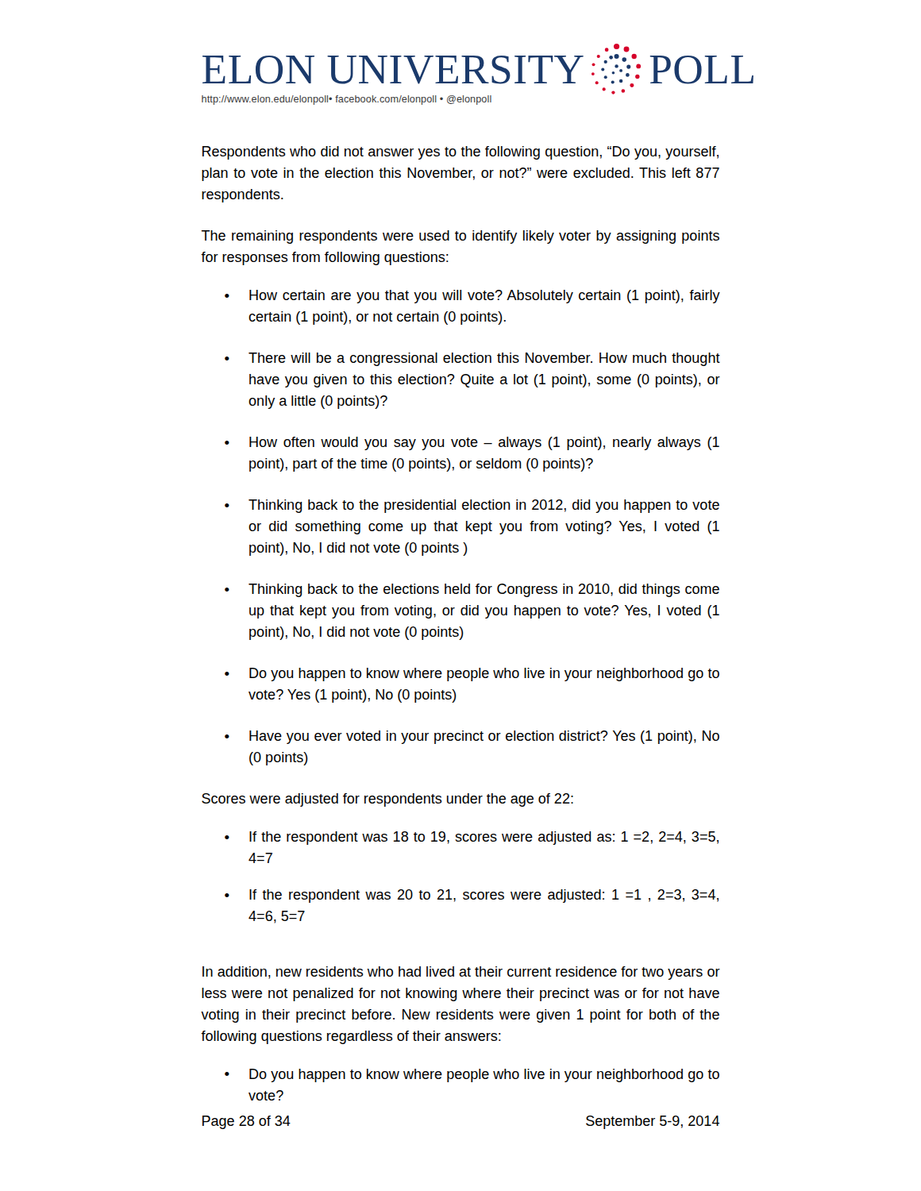ELON UNIVERSITY POLL
http://www.elon.edu/elonpoll• facebook.com/elonpoll • @elonpoll
Respondents who did not answer yes to the following question, “Do you, yourself, plan to vote in the election this November, or not?” were excluded. This left 877 respondents.
The remaining respondents were used to identify likely voter by assigning points for responses from following questions:
How certain are you that you will vote? Absolutely certain (1 point), fairly certain (1 point), or not certain (0 points).
There will be a congressional election this November. How much thought have you given to this election? Quite a lot (1 point), some (0 points), or only a little (0 points)?
How often would you say you vote – always (1 point), nearly always (1 point), part of the time (0 points), or seldom (0 points)?
Thinking back to the presidential election in 2012, did you happen to vote or did something come up that kept you from voting? Yes, I voted (1 point), No, I did not vote (0 points )
Thinking back to the elections held for Congress in 2010, did things come up that kept you from voting, or did you happen to vote? Yes, I voted (1 point), No, I did not vote (0 points)
Do you happen to know where people who live in your neighborhood go to vote? Yes (1 point), No (0 points)
Have you ever voted in your precinct or election district? Yes (1 point), No (0 points)
Scores were adjusted for respondents under the age of 22:
If the respondent was 18 to 19, scores were adjusted as: 1 =2, 2=4, 3=5, 4=7
If the respondent was 20 to 21, scores were adjusted: 1 =1 , 2=3, 3=4, 4=6, 5=7
In addition, new residents who had lived at their current residence for two years or less were not penalized for not knowing where their precinct was or for not have voting in their precinct before. New residents were given 1 point for both of the following questions regardless of their answers:
Do you happen to know where people who live in your neighborhood go to vote?
Page 28 of 34 September 5-9, 2014